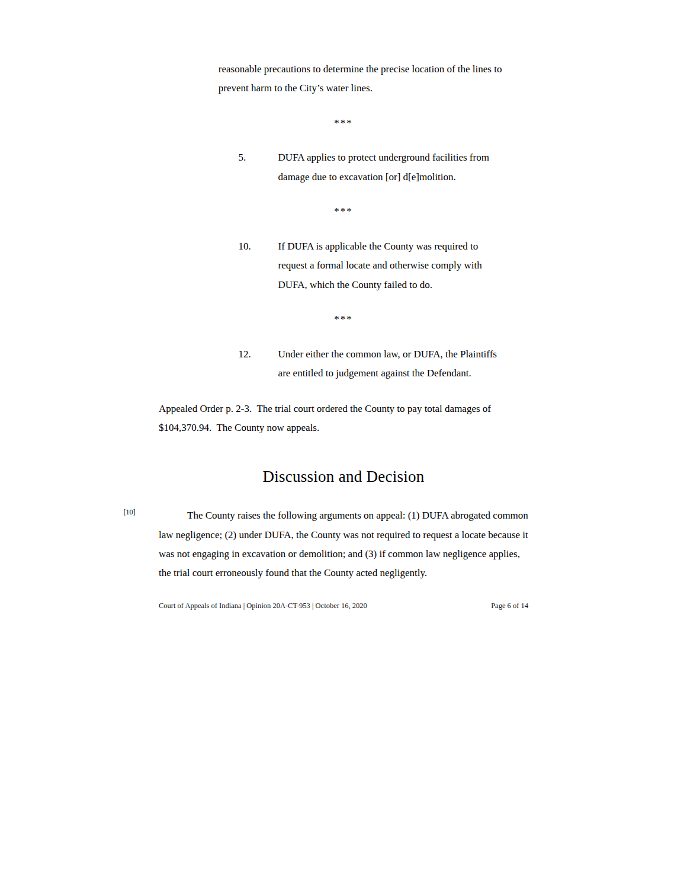reasonable precautions to determine the precise location of the lines to prevent harm to the City’s water lines.
***
5.
DUFA applies to protect underground facilities from damage due to excavation [or] d[e]molition.
***
10.
If DUFA is applicable the County was required to request a formal locate and otherwise comply with DUFA, which the County failed to do.
***
12.
Under either the common law, or DUFA, the Plaintiffs are entitled to judgement against the Defendant.
Appealed Order p. 2-3. The trial court ordered the County to pay total damages of $104,370.94. The County now appeals.
Discussion and Decision
[10]
The County raises the following arguments on appeal: (1) DUFA abrogated common law negligence; (2) under DUFA, the County was not required to request a locate because it was not engaging in excavation or demolition; and (3) if common law negligence applies, the trial court erroneously found that the County acted negligently.
Court of Appeals of Indiana | Opinion 20A-CT-953 | October 16, 2020
Page 6 of 14